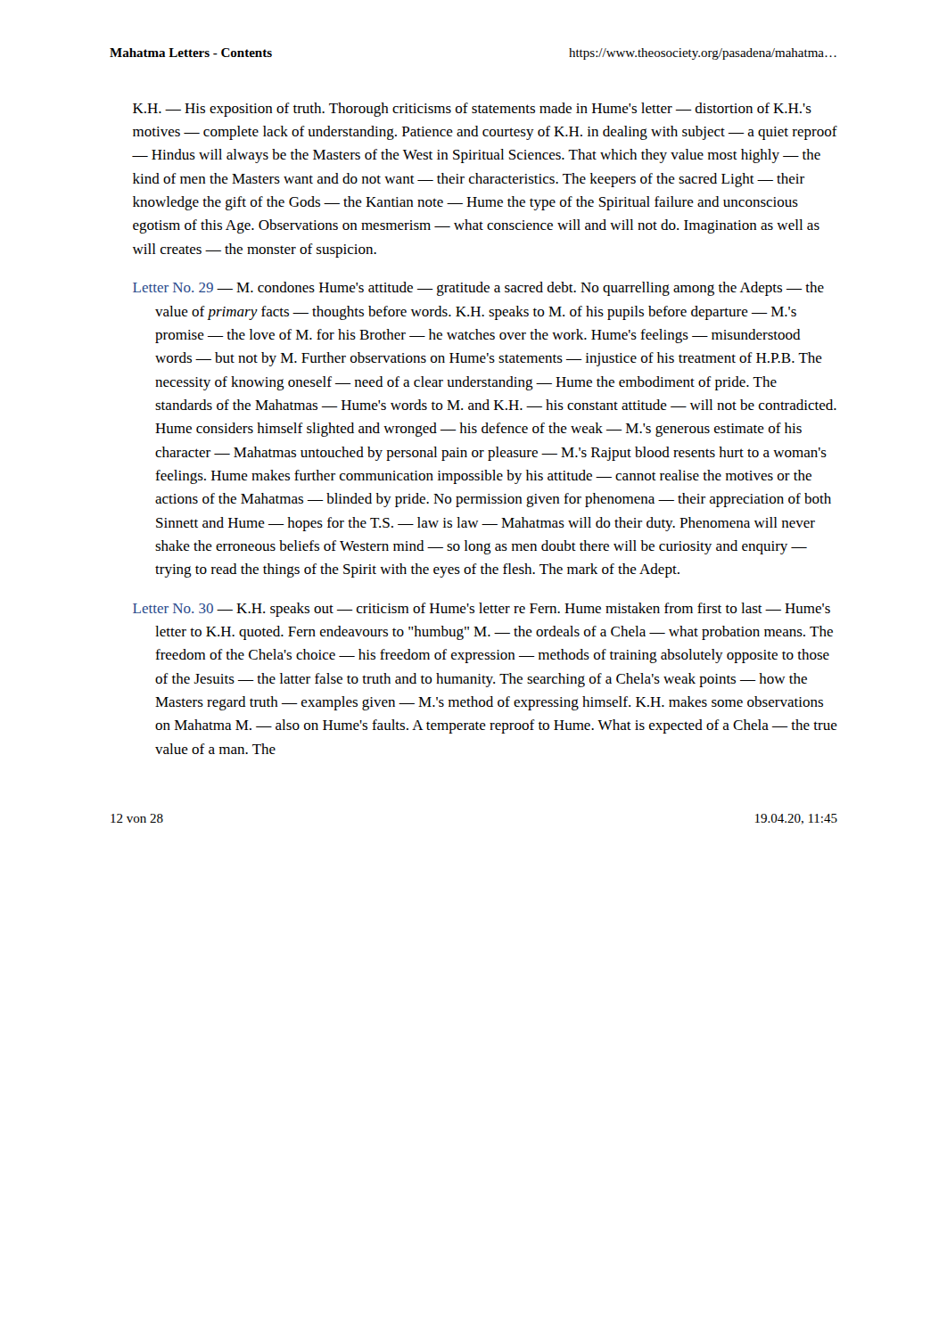Mahatma Letters - Contents https://www.theosociety.org/pasadena/mahatma…
K.H. — His exposition of truth. Thorough criticisms of statements made in Hume's letter — distortion of K.H.'s motives — complete lack of understanding. Patience and courtesy of K.H. in dealing with subject — a quiet reproof — Hindus will always be the Masters of the West in Spiritual Sciences. That which they value most highly — the kind of men the Masters want and do not want — their characteristics. The keepers of the sacred Light — their knowledge the gift of the Gods — the Kantian note — Hume the type of the Spiritual failure and unconscious egotism of this Age. Observations on mesmerism — what conscience will and will not do. Imagination as well as will creates — the monster of suspicion.
Letter No. 29 — M. condones Hume's attitude — gratitude a sacred debt. No quarrelling among the Adepts — the value of primary facts — thoughts before words. K.H. speaks to M. of his pupils before departure — M.'s promise — the love of M. for his Brother — he watches over the work. Hume's feelings — misunderstood words — but not by M. Further observations on Hume's statements — injustice of his treatment of H.P.B. The necessity of knowing oneself — need of a clear understanding — Hume the embodiment of pride. The standards of the Mahatmas — Hume's words to M. and K.H. — his constant attitude — will not be contradicted. Hume considers himself slighted and wronged — his defence of the weak — M.'s generous estimate of his character — Mahatmas untouched by personal pain or pleasure — M.'s Rajput blood resents hurt to a woman's feelings. Hume makes further communication impossible by his attitude — cannot realise the motives or the actions of the Mahatmas — blinded by pride. No permission given for phenomena — their appreciation of both Sinnett and Hume — hopes for the T.S. — law is law — Mahatmas will do their duty. Phenomena will never shake the erroneous beliefs of Western mind — so long as men doubt there will be curiosity and enquiry — trying to read the things of the Spirit with the eyes of the flesh. The mark of the Adept.
Letter No. 30 — K.H. speaks out — criticism of Hume's letter re Fern. Hume mistaken from first to last — Hume's letter to K.H. quoted. Fern endeavours to "humbug" M. — the ordeals of a Chela — what probation means. The freedom of the Chela's choice — his freedom of expression — methods of training absolutely opposite to those of the Jesuits — the latter false to truth and to humanity. The searching of a Chela's weak points — how the Masters regard truth — examples given — M.'s method of expressing himself. K.H. makes some observations on Mahatma M. — also on Hume's faults. A temperate reproof to Hume. What is expected of a Chela — the true value of a man. The
12 von 28 19.04.20, 11:45